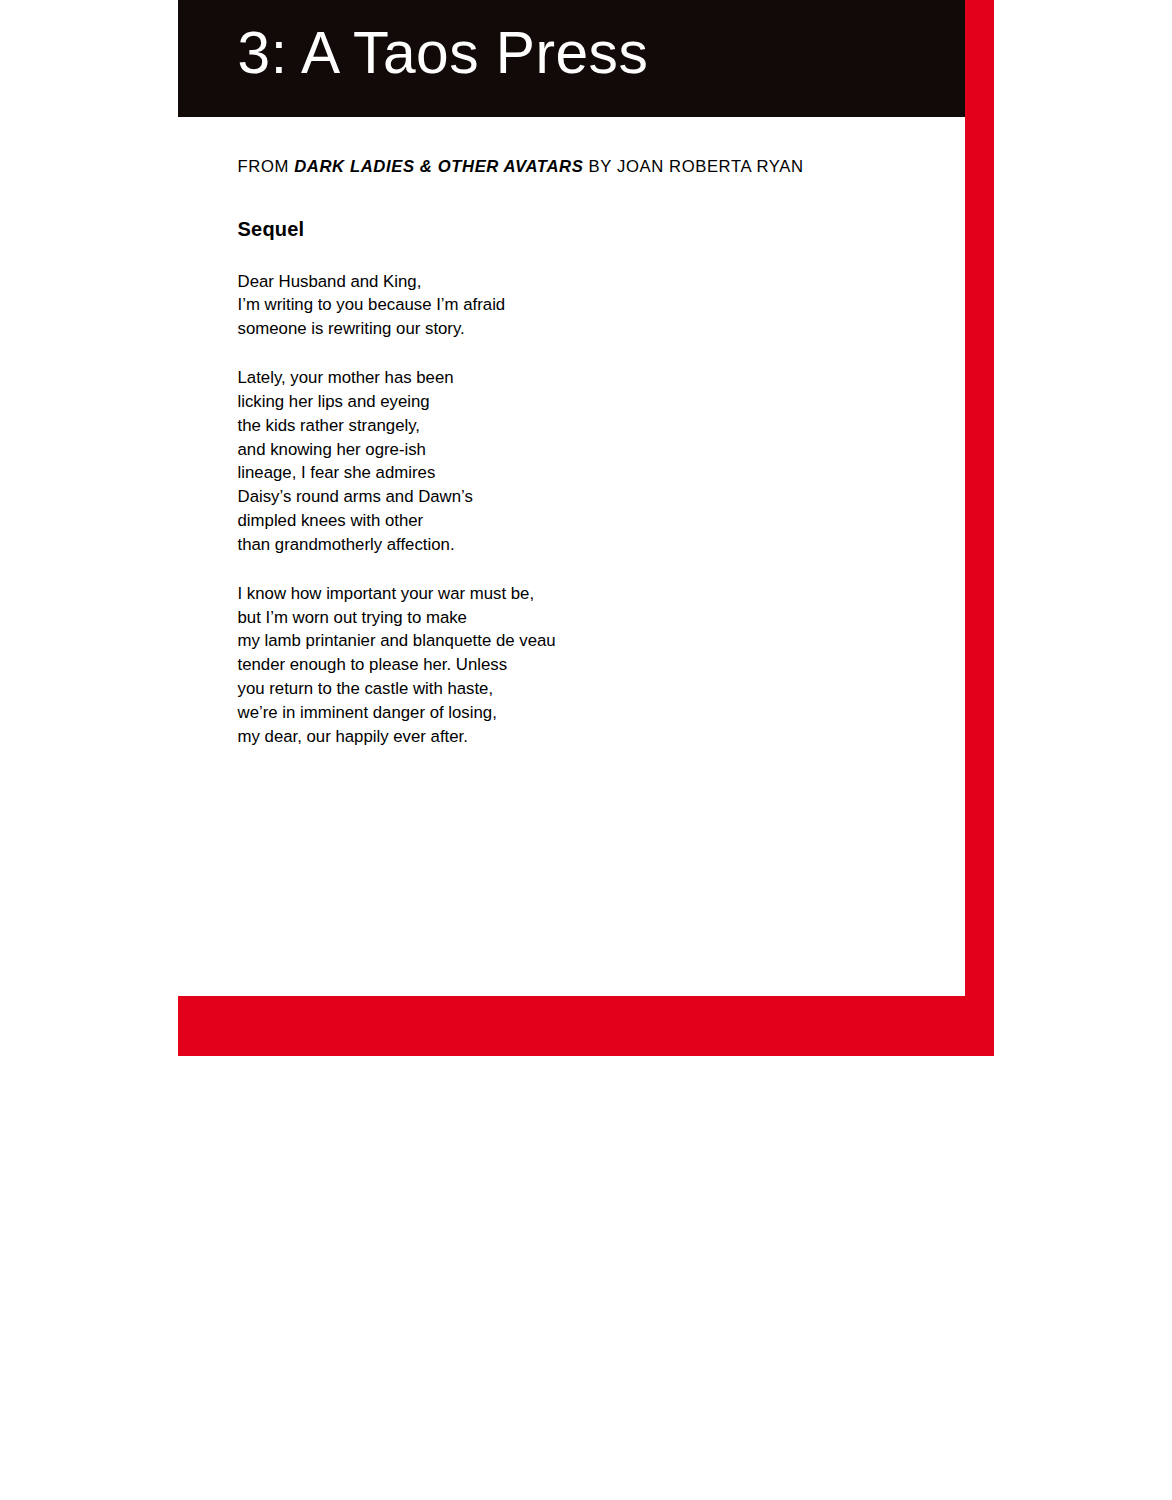3: A Taos Press
From Dark Ladies & Other Avatars by Joan Roberta Ryan
Sequel
Dear Husband and King,
I’m writing to you because I’m afraid
someone is rewriting our story.
Lately, your mother has been
licking her lips and eyeing
the kids rather strangely,
and knowing her ogre-ish
lineage, I fear she admires
Daisy’s round arms and Dawn’s
dimpled knees with other
than grandmotherly affection.
I know how important your war must be,
but I’m worn out trying to make
my lamb printanier and blanquette de veau
tender enough to please her. Unless
you return to the castle with haste,
we’re in imminent danger of losing,
my dear, our happily ever after.